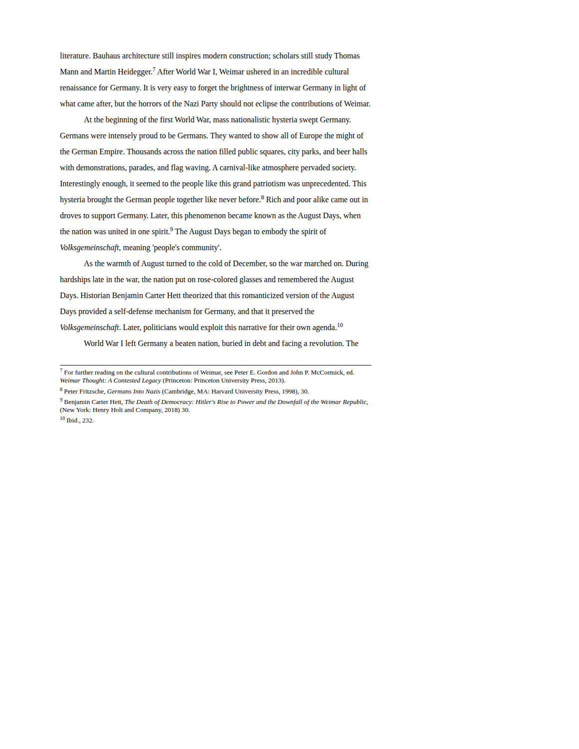literature. Bauhaus architecture still inspires modern construction; scholars still study Thomas Mann and Martin Heidegger.7 After World War I, Weimar ushered in an incredible cultural renaissance for Germany. It is very easy to forget the brightness of interwar Germany in light of what came after, but the horrors of the Nazi Party should not eclipse the contributions of Weimar.
At the beginning of the first World War, mass nationalistic hysteria swept Germany. Germans were intensely proud to be Germans. They wanted to show all of Europe the might of the German Empire. Thousands across the nation filled public squares, city parks, and beer halls with demonstrations, parades, and flag waving. A carnival-like atmosphere pervaded society. Interestingly enough, it seemed to the people like this grand patriotism was unprecedented. This hysteria brought the German people together like never before.8 Rich and poor alike came out in droves to support Germany. Later, this phenomenon became known as the August Days, when the nation was united in one spirit.9 The August Days began to embody the spirit of Volksgemeinschaft, meaning 'people's community'.
As the warmth of August turned to the cold of December, so the war marched on. During hardships late in the war, the nation put on rose-colored glasses and remembered the August Days. Historian Benjamin Carter Hett theorized that this romanticized version of the August Days provided a self-defense mechanism for Germany, and that it preserved the Volksgemeinschaft. Later, politicians would exploit this narrative for their own agenda.10
World War I left Germany a beaten nation, buried in debt and facing a revolution. The
7 For further reading on the cultural contributions of Weimar, see Peter E. Gordon and John P. McCormick, ed. Weimar Thought: A Contested Legacy (Princeton: Princeton University Press, 2013).
8 Peter Fritzsche, Germans Into Nazis (Cambridge, MA: Harvard University Press, 1998), 30.
9 Benjamin Carter Hett, The Death of Democracy: Hitler's Rise to Power and the Downfall of the Weimar Republic, (New York: Henry Holt and Company, 2018) 30.
10 Ibid., 232.